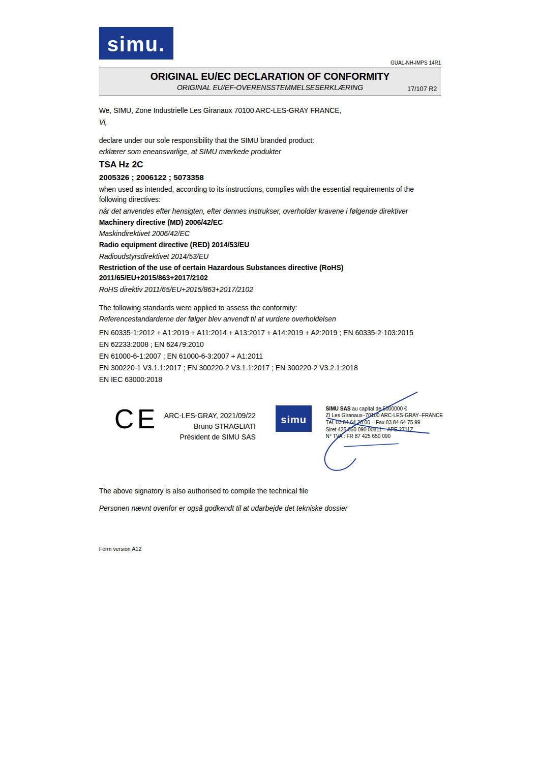simu.
GUAL-NH-IMPS 14R1
ORIGINAL EU/EC DECLARATION OF CONFORMITY
ORIGINAL EU/EF-OVERENSSTEMMELSESERKLÆRING
17/107 R2
We, SIMU, Zone Industrielle Les Giranaux 70100 ARC-LES-GRAY FRANCE,
Vi,
declare under our sole responsibility that the SIMU branded product:
erklærer som eneansvarlige, at SIMU mærkede produkter
TSA Hz 2C
2005326 ; 2006122 ; 5073358
when used as intended, according to its instructions, complies with the essential requirements of the following directives:
når det anvendes efter hensigten, efter dennes instrukser, overholder kravene i følgende direktiver
Machinery directive (MD) 2006/42/EC
Maskindirektivet 2006/42/EC
Radio equipment directive (RED) 2014/53/EU
Radioudstyrsdirektivet 2014/53/EU
Restriction of the use of certain Hazardous Substances directive (RoHS) 2011/65/EU+2015/863+2017/2102
RoHS direktiv 2011/65/EU+2015/863+2017/2102
The following standards were applied to assess the conformity:
Referencestandarderne der følger blev anvendt til at vurdere overholdelsen
EN 60335‑1:2012 + A1:2019 + A11:2014 + A13:2017 + A14:2019 + A2:2019 ; EN 60335‑2‑103:2015
EN 62233:2008 ; EN 62479:2010
EN 61000‑6‑1:2007 ; EN 61000‑6‑3:2007 + A1:2011
EN 300220‑1 V3.1.1:2017 ; EN 300220‑2 V3.1.1:2017 ; EN 300220‑2 V3.2.1:2018
EN IEC 63000:2018
C E
ARC-LES-GRAY, 2021/09/22
Bruno STRAGLIATI
Président de SIMU SAS
simu
SIMU SAS au capital de 5000000 €
ZI Les Giranaux–70100 ARC-LES-GRAY–FRANCE
Tél. 03 84 64 28 00 – Fax 03 84 64 75 99
Siret 425 650 090 00811 – APE 2711Z
N° TVA : FR 87 425 650 090
The above signatory is also authorised to compile the technical file
Personen nævnt ovenfor er også godkendt til at udarbejde det tekniske dossier
Form version A12